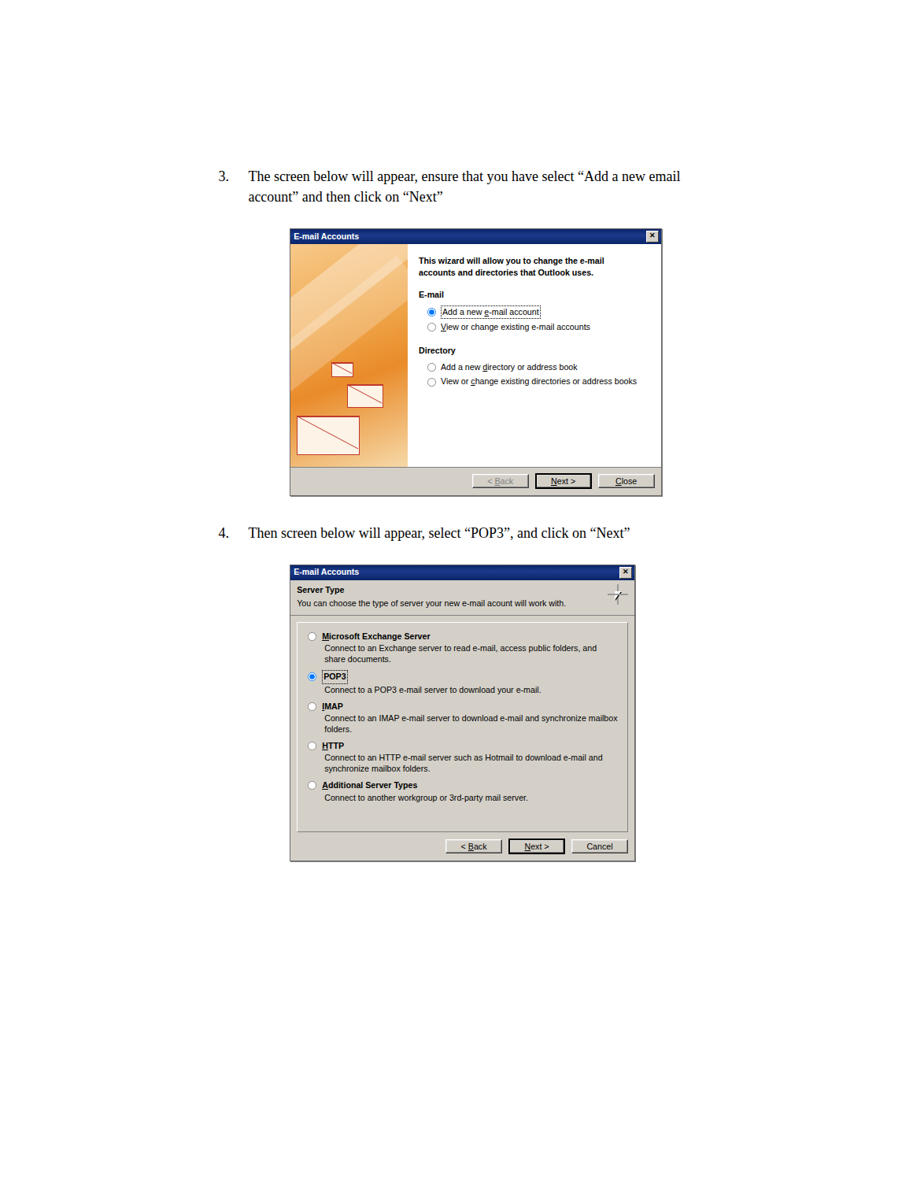3. The screen below will appear, ensure that you have select “Add a new email account” and then click on “Next”
E-mail Accounts ✕
This wizard will allow you to change the e-mail
accounts and directories that Outlook uses.
E-mail
Add a new e-mail account
View or change existing e-mail accounts
Directory
Add a new directory or address book
View or change existing directories or address books
< Back Next > Close
4. Then screen below will appear, select “POP3”, and click on “Next”
E-mail Accounts ✕
Server Type
You can choose the type of server your new e-mail acount will work with.
Microsoft Exchange Server
Connect to an Exchange server to read e-mail, access public folders, and share documents.
POP3
Connect to a POP3 e-mail server to download your e-mail.
IMAP
Connect to an IMAP e-mail server to download e-mail and synchronize mailbox folders.
HTTP
Connect to an HTTP e-mail server such as Hotmail to download e-mail and synchronize mailbox folders.
Additional Server Types
Connect to another workgroup or 3rd-party mail server.
< Back Next > Cancel